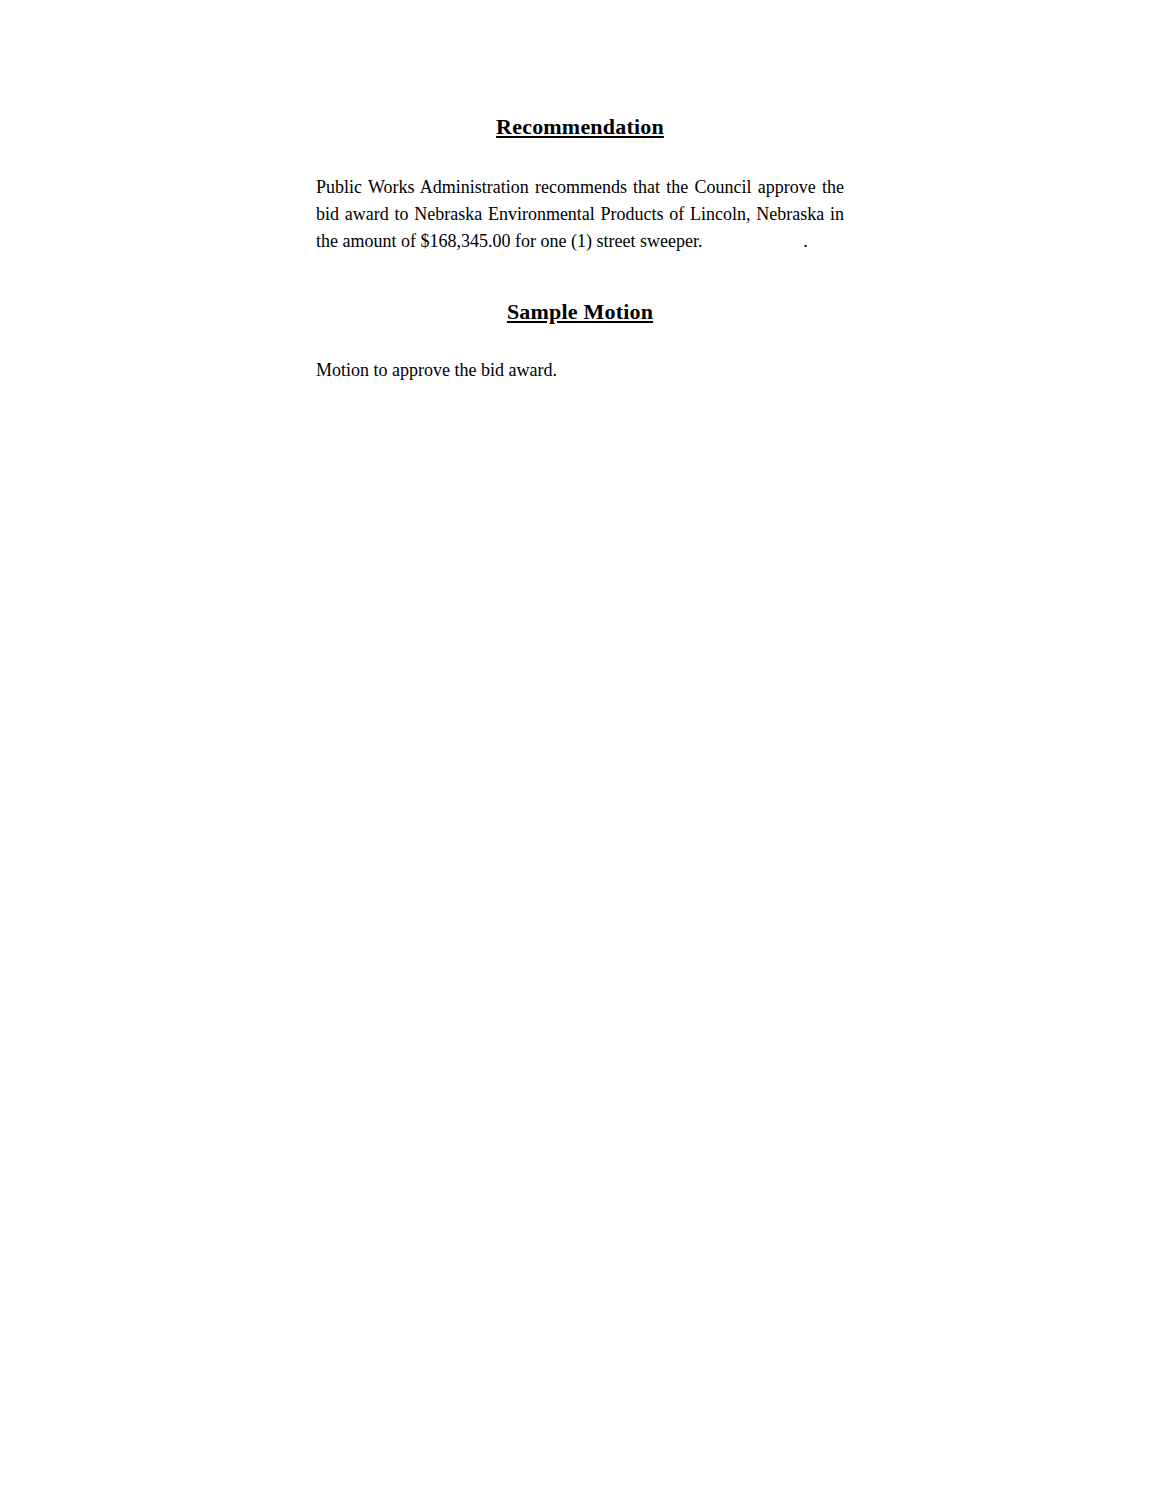Recommendation
Public Works Administration recommends that the Council approve the bid award to Nebraska Environmental Products of Lincoln, Nebraska in the amount of $168,345.00 for one (1) street sweeper..
Sample Motion
Motion to approve the bid award.